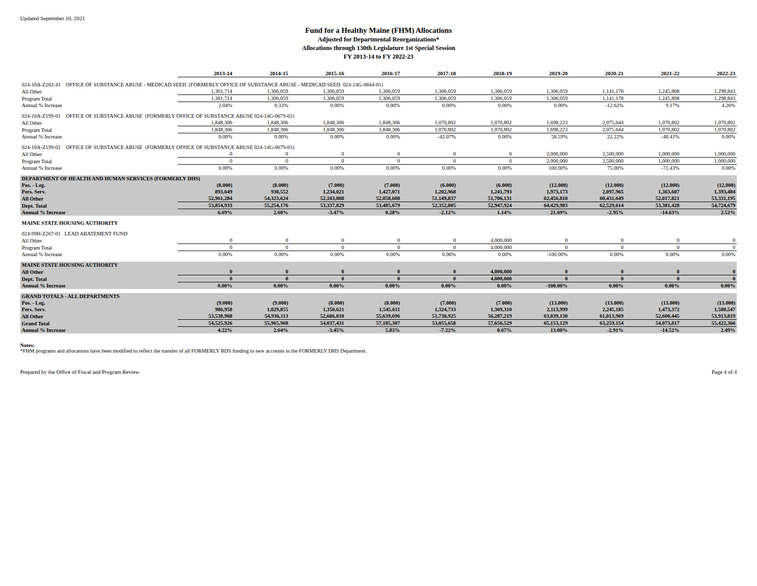Updated September 10, 2021
Fund for a Healthy Maine (FHM) Allocations
Adjusted for Departmental Reorganizations*
Allocations through 130th Legislature 1st Special Session
FY 2013-14 to FY 2022-23
| | 2013-14 | 2014-15 | 2015-16 | 2016-17 | 2017-18 | 2018-19 | 2019-20 | 2020-21 | 2021-22 | 2022-23 |
| --- | --- | --- | --- | --- | --- | --- | --- | --- | --- | --- |
| 024-10A-Z202-41 OFFICE OF SUBSTANCE ABUSE - MEDICAD SEED (FORMERLY OFFICE OF SUBSTANCE ABUSE - MEDICAD SEED 024-14G-0844-01) |
| All Other | 1,301,714 | 1,306,059 | 1,306,059 | 1,306,059 | 1,306,059 | 1,306,059 | 1,306,059 | 1,141,178 | 1,245,808 | 1,298,843 |
| Program Total | 1,301,714 | 1,306,059 | 1,306,059 | 1,306,059 | 1,306,059 | 1,306,059 | 1,306,059 | 1,141,178 | 1,245,808 | 1,298,843 |
| Annual % Increase | 2.04% | 0.33% | 0.00% | 0.00% | 0.00% | 0.00% | 0.00% | -12.62% | 9.17% | 4.26% |
| 024-10A-Z199-01 OFFICE OF SUBSTANCE ABUSE (FORMERLY OFFICE OF SUBSTANCE ABUSE 024-14G-0679-01) |
| All Other | 1,848,306 | 1,848,306 | 1,848,306 | 1,848,306 | 1,070,802 | 1,070,802 | 1,698,223 | 2,075,644 | 1,070,802 | 1,070,802 |
| Program Total | 1,848,306 | 1,848,306 | 1,848,306 | 1,848,306 | 1,070,802 | 1,070,802 | 1,698,223 | 2,075,644 | 1,070,802 | 1,070,802 |
| Annual % Increase | 0.00% | 0.00% | 0.00% | 0.00% | -42.07% | 0.00% | 58.59% | 22.22% | -48.41% | 0.00% |
| 024-10A-Z199-02 OFFICE OF SUBSTANCE ABUSE (FORMERLY OFFICE OF SUBSTANCE ABUSE 024-14G-0679-01) |
| All Other | 0 | 0 | 0 | 0 | 0 | 0 | 2,000,000 | 3,500,000 | 1,000,000 | 1,000,000 |
| Program Total | 0 | 0 | 0 | 0 | 0 | 0 | 2,000,000 | 3,500,000 | 1,000,000 | 1,000,000 |
| Annual % Increase | 0.00% | 0.00% | 0.00% | 0.00% | 0.00% | 0.00% | 100.00% | 75.00% | -71.43% | 0.00% |
| DEPARTMENT OF HEALTH AND HUMAN SERVICES (FORMERLY DHS) |
| Pos. - Leg. | (8.000) | (8.000) | (7.000) | (7.000) | (6.000) | (6.000) | (12.000) | (12.000) | (12.000) | (12.000) |
| Pers. Serv. | 893,649 | 930,552 | 1,234,021 | 1,427,071 | 1,202,968 | 1,241,793 | 1,973,173 | 2,097,965 | 1,363,607 | 1,393,484 |
| All Other | 52,961,284 | 54,323,624 | 52,103,808 | 52,058,608 | 51,149,837 | 51,706,131 | 62,456,810 | 60,431,649 | 52,017,821 | 53,331,195 |
| Dept. Total | 53,854,933 | 55,254,176 | 53,337,829 | 53,485,679 | 52,352,805 | 52,947,924 | 64,429,983 | 62,529,614 | 53,381,428 | 54,724,679 |
| Annual % Increase | 6.69% | 2.60% | -3.47% | 0.28% | -2.12% | 1.14% | 21.69% | -2.95% | -14.63% | 2.52% |
| MAINE STATE HOUSING AUTHORITY |
| 024-99H-Z267-01 LEAD ABATEMENT FUND |
| All Other | 0 | 0 | 0 | 0 | 0 | 4,000,000 | 0 | 0 | 0 | 0 |
| Program Total | 0 | 0 | 0 | 0 | 0 | 4,000,000 | 0 | 0 | 0 | 0 |
| Annual % Increase | 0.00% | 0.00% | 0.00% | 0.00% | 0.00% | 0.00% | -100.00% | 0.00% | 0.00% | 0.00% |
| MAINE STATE HOUSING AUTHORITY |
| All Other | 0 | 0 | 0 | 0 | 0 | 4,000,000 | 0 | 0 | 0 | 0 |
| Dept. Total | 0 | 0 | 0 | 0 | 0 | 4,000,000 | 0 | 0 | 0 | 0 |
| Annual % Increase | 0.00% | 0.00% | 0.00% | 0.00% | 0.00% | 0.00% | -100.00% | 0.00% | 0.00% | 0.00% |
| GRAND TOTALS - ALL DEPARTMENTS |
| Pos. - Leg. | (9.000) | (9.000) | (8.000) | (8.000) | (7.000) | (7.000) | (13.000) | (13.000) | (13.000) | (13.000) |
| Pers. Serv. | 986,958 | 1,029,855 | 1,350,621 | 1,545,611 | 1,324,733 | 1,369,310 | 2,113,999 | 2,245,185 | 1,473,372 | 1,508,547 |
| All Other | 53,538,968 | 54,936,113 | 52,686,810 | 55,639,696 | 51,730,925 | 56,287,219 | 63,039,130 | 61,013,969 | 52,600,445 | 53,913,819 |
| Grand Total | 54,525,926 | 55,965,968 | 54,037,431 | 57,185,307 | 53,055,658 | 57,656,529 | 65,153,129 | 63,259,154 | 54,073,817 | 55,422,366 |
| Annual % Increase | 4.22% | 2.64% | -3.45% | 5.83% | -7.22% | 8.67% | 13.00% | -2.91% | -14.52% | 2.49% |
Notes:
*FHM programs and allocations have been modified to reflect the transfer of all FORMERLY BDS funding to new accounts in the FORMERLY DHS Department.
Prepared by the Office of Fiscal and Program Review Page 4 of 4